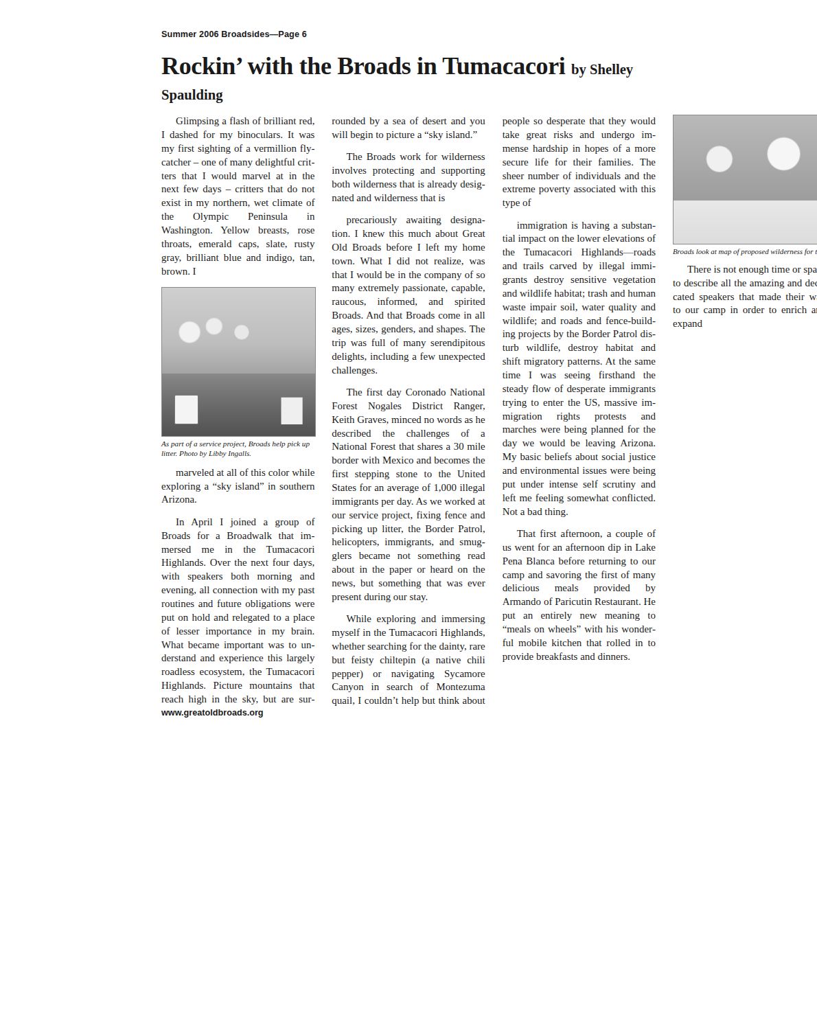Summer 2006 Broadsides—Page 6
Rockin’ with the Broads in Tumacacori by Shelley Spaulding
Glimpsing a flash of brilliant red, I dashed for my binoculars. It was my first sighting of a vermillion flycatcher – one of many delightful critters that I would marvel at in the next few days – critters that do not exist in my northern, wet climate of the Olympic Peninsula in Washington. Yellow breasts, rose throats, emerald caps, slate, rusty gray, brilliant blue and indigo, tan, brown. I
As part of a service project, Broads help pick up litter. Photo by Libby Ingalls.
marveled at all of this color while exploring a “sky island” in southern Arizona.
In April I joined a group of Broads for a Broadwalk that immersed me in the Tumacacori Highlands. Over the next four days, with speakers both morning and evening, all connection with my past routines and future obligations were put on hold and relegated to a place of lesser importance in my brain. What became important was to understand and experience this largely roadless ecosystem, the Tumacacori Highlands. Picture mountains that reach high in the sky, but are surrounded by a sea of desert and you will begin to picture a “sky island.”
The Broads work for wilderness involves protecting and supporting both wilderness that is already designated and wilderness that is
precariously awaiting designation. I knew this much about Great Old Broads before I left my home town. What I did not realize, was that I would be in the company of so many extremely passionate, capable, raucous, informed, and spirited Broads. And that Broads come in all ages, sizes, genders, and shapes. The trip was full of many serendipitous delights, including a few unexpected challenges.
The first day Coronado National Forest Nogales District Ranger, Keith Graves, minced no words as he described the challenges of a National Forest that shares a 30 mile border with Mexico and becomes the first stepping stone to the United States for an average of 1,000 illegal immigrants per day. As we worked at our service project, fixing fence and picking up litter, the Border Patrol, helicopters, immigrants, and smugglers became not something read about in the paper or heard on the news, but something that was ever present during our stay.
While exploring and immersing myself in the Tumacacori Highlands, whether searching for the dainty, rare but feisty chiltepin (a native chili pepper) or navigating Sycamore Canyon in search of Montezuma quail, I couldn’t help but think about people so desperate that they would take great risks and undergo immense hardship in hopes of a more secure life for their families. The sheer number of individuals and the extreme poverty associated with this type of
immigration is having a substantial impact on the lower elevations of the Tumacacori Highlands—roads and trails carved by illegal immigrants destroy sensitive vegetation and wildlife habitat; trash and human waste impair soil, water quality and wildlife; and roads and fence-building projects by the Border Patrol disturb wildlife, destroy habitat and shift migratory patterns. At the same time I was seeing firsthand the steady flow of desperate immigrants trying to enter the US, massive immigration rights protests and marches were being planned for the day we would be leaving Arizona. My basic beliefs about social justice and environmental issues were being put under intense self scrutiny and left me feeling somewhat conflicted. Not a bad thing.
That first afternoon, a couple of us went for an afternoon dip in Lake Pena Blanca before returning to our camp and savoring the first of many delicious meals provided by Armando of Paricutin Restaurant. He put an entirely new meaning to “meals on wheels” with his wonderful mobile kitchen that rolled in to provide breakfasts and dinners.
Broads look at map of proposed wilderness for t
There is not enough time or space to describe all the amazing and dedicated speakers that made their way to our camp in order to enrich and expand
www.greatoldbroads.org